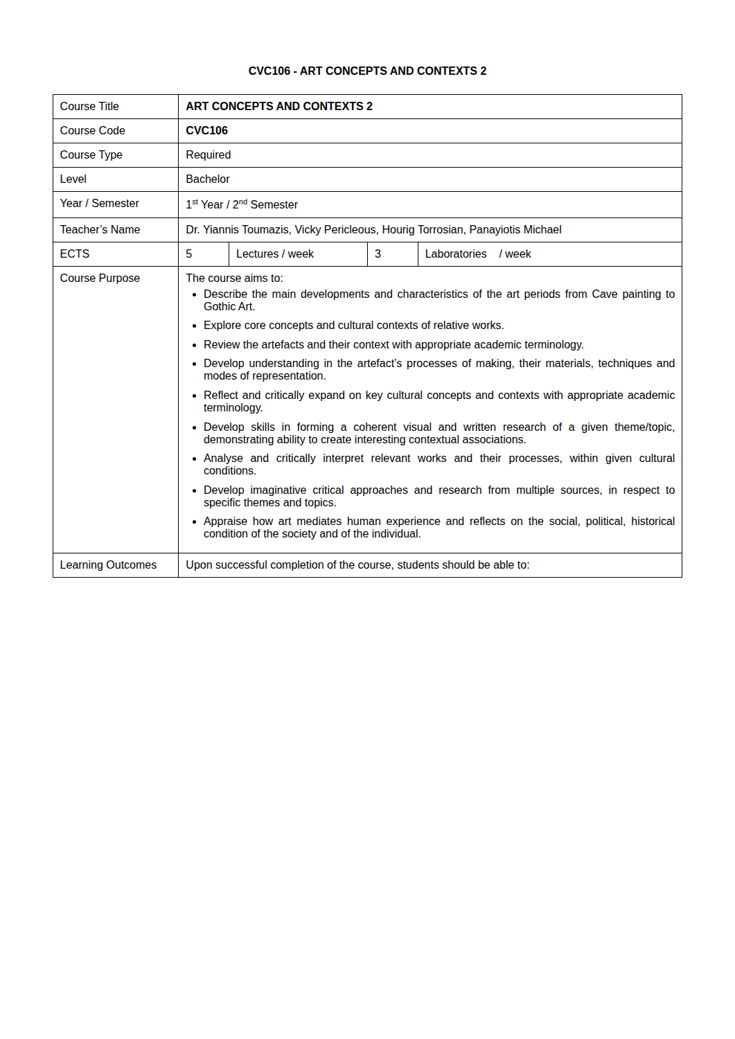CVC106 - ART CONCEPTS AND CONTEXTS 2
| Course Title | ART CONCEPTS AND CONTEXTS 2 |
| Course Code | CVC106 |
| Course Type | Required |
| Level | Bachelor |
| Year / Semester | 1 st Year / 2 nd Semester |
| Teacher’s Name | Dr. Yiannis Toumazis, Vicky Pericleous, Hourig Torrosian, Panayiotis Michael |
| ECTS | 5 | Lectures / week | 3 | Laboratories / week |
| Course Purpose | The course aims to: Describe the main developments and characteristics of the art periods from Cave painting to Gothic Art. Explore core concepts and cultural contexts of relative works. Review the artefacts and their context with appropriate academic terminology. Develop understanding in the artefact’s processes of making, their materials, techniques and modes of representation. Reflect and critically expand on key cultural concepts and contexts with appropriate academic terminology. Develop skills in forming a coherent visual and written research of a given theme/topic, demonstrating ability to create interesting contextual associations. Analyse and critically interpret relevant works and their processes, within given cultural conditions. Develop imaginative critical approaches and research from multiple sources, in respect to specific themes and topics. Appraise how art mediates human experience and reflects on the social, political, historical condition of the society and of the individual. |
| Learning Outcomes | Upon successful completion of the course, students should be able to: |